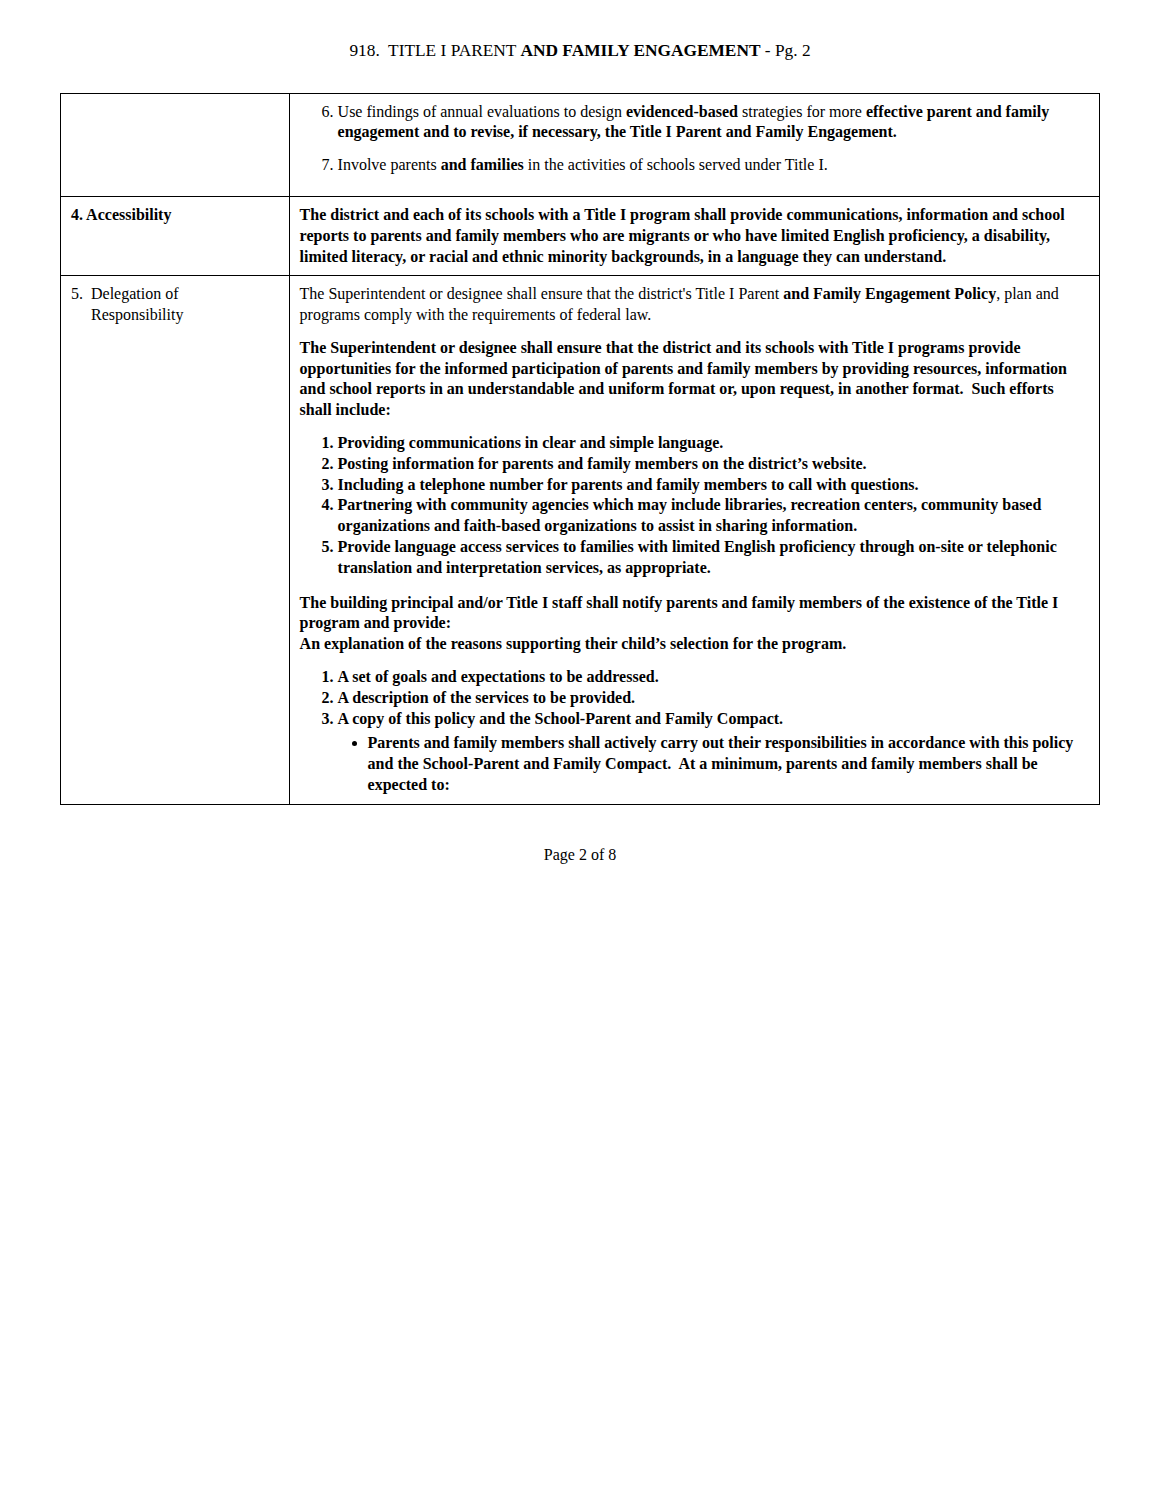918. TITLE I PARENT AND FAMILY ENGAGEMENT - Pg. 2
| | Use findings of annual evaluations to design evidenced-based strategies for more effective parent and family engagement and to revise, if necessary, the Title I Parent and Family Engagement. Involve parents and families in the activities of schools served under Title I. |
| 4. Accessibility | The district and each of its schools with a Title I program shall provide communications, information and school reports to parents and family members who are migrants or who have limited English proficiency, a disability, limited literacy, or racial and ethnic minority backgrounds, in a language they can understand. |
| 5. Delegation of Responsibility | The Superintendent or designee shall ensure that the district's Title I Parent and Family Engagement Policy , plan and programs comply with the requirements of federal law. The Superintendent or designee shall ensure that the district and its schools with Title I programs provide opportunities for the informed participation of parents and family members by providing resources, information and school reports in an understandable and uniform format or, upon request, in another format. Such efforts shall include: Providing communications in clear and simple language. Posting information for parents and family members on the district’s website. Including a telephone number for parents and family members to call with questions. Partnering with community agencies which may include libraries, recreation centers, community based organizations and faith-based organizations to assist in sharing information. Provide language access services to families with limited English proficiency through on-site or telephonic translation and interpretation services, as appropriate. The building principal and/or Title I staff shall notify parents and family members of the existence of the Title I program and provide: An explanation of the reasons supporting their child’s selection for the program. A set of goals and expectations to be addressed. A description of the services to be provided. A copy of this policy and the School-Parent and Family Compact. Parents and family members shall actively carry out their responsibilities in accordance with this policy and the School-Parent and Family Compact. At a minimum, parents and family members shall be expected to: |
Page 2 of 8